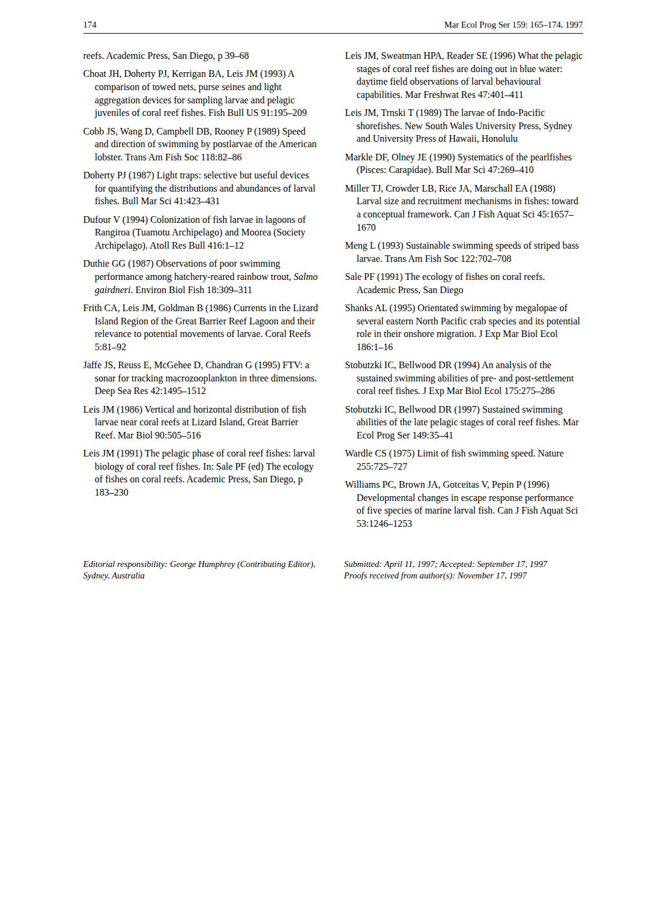174 Mar Ecol Prog Ser 159: 165–174, 1997
reefs. Academic Press, San Diego, p 39–68
Choat JH, Doherty PJ, Kerrigan BA, Leis JM (1993) A comparison of towed nets, purse seines and light aggregation devices for sampling larvae and pelagic juveniles of coral reef fishes. Fish Bull US 91:195–209
Cobb JS, Wang D, Campbell DB, Rooney P (1989) Speed and direction of swimming by postlarvae of the American lobster. Trans Am Fish Soc 118:82–86
Doherty PJ (1987) Light traps: selective but useful devices for quantifying the distributions and abundances of larval fishes. Bull Mar Sci 41:423–431
Dufour V (1994) Colonization of fish larvae in lagoons of Rangiroa (Tuamotu Archipelago) and Moorea (Society Archipelago). Atoll Res Bull 416:1–12
Duthie GG (1987) Observations of poor swimming performance among hatchery-reared rainbow trout, Salmo gairdneri. Environ Biol Fish 18:309–311
Frith CA, Leis JM, Goldman B (1986) Currents in the Lizard Island Region of the Great Barrier Reef Lagoon and their relevance to potential movements of larvae. Coral Reefs 5:81–92
Jaffe JS, Reuss E, McGehee D, Chandran G (1995) FTV: a sonar for tracking macrozooplankton in three dimensions. Deep Sea Res 42:1495–1512
Leis JM (1986) Vertical and horizontal distribution of fish larvae near coral reefs at Lizard Island, Great Barrier Reef. Mar Biol 90:505–516
Leis JM (1991) The pelagic phase of coral reef fishes: larval biology of coral reef fishes. In: Sale PF (ed) The ecology of fishes on coral reefs. Academic Press, San Diego, p 183–230
Leis JM, Sweatman HPA, Reader SE (1996) What the pelagic stages of coral reef fishes are doing out in blue water: daytime field observations of larval behavioural capabilities. Mar Freshwat Res 47:401–411
Leis JM, Trnski T (1989) The larvae of Indo-Pacific shorefishes. New South Wales University Press, Sydney and University Press of Hawaii, Honolulu
Markle DF, Olney JE (1990) Systematics of the pearlfishes (Pisces: Carapidae). Bull Mar Sci 47:269–410
Miller TJ, Crowder LB, Rice JA, Marschall EA (1988) Larval size and recruitment mechanisms in fishes: toward a conceptual framework. Can J Fish Aquat Sci 45:1657–1670
Meng L (1993) Sustainable swimming speeds of striped bass larvae. Trans Am Fish Soc 122:702–708
Sale PF (1991) The ecology of fishes on coral reefs. Academic Press, San Diego
Shanks AL (1995) Orientated swimming by megalopae of several eastern North Pacific crab species and its potential role in their onshore migration. J Exp Mar Biol Ecol 186:1–16
Stobutzki IC, Bellwood DR (1994) An analysis of the sustained swimming abilities of pre- and post-settlement coral reef fishes. J Exp Mar Biol Ecol 175:275–286
Stobutzki IC, Bellwood DR (1997) Sustained swimming abilities of the late pelagic stages of coral reef fishes. Mar Ecol Prog Ser 149:35–41
Wardle CS (1975) Limit of fish swimming speed. Nature 255:725–727
Williams PC, Brown JA, Gotceitas V, Pepin P (1996) Developmental changes in escape response performance of five species of marine larval fish. Can J Fish Aquat Sci 53:1246–1253
Editorial responsibility: George Humphrey (Contributing Editor), Sydney, Australia
Submitted: April 11, 1997; Accepted: September 17, 1997
Proofs received from author(s): November 17, 1997